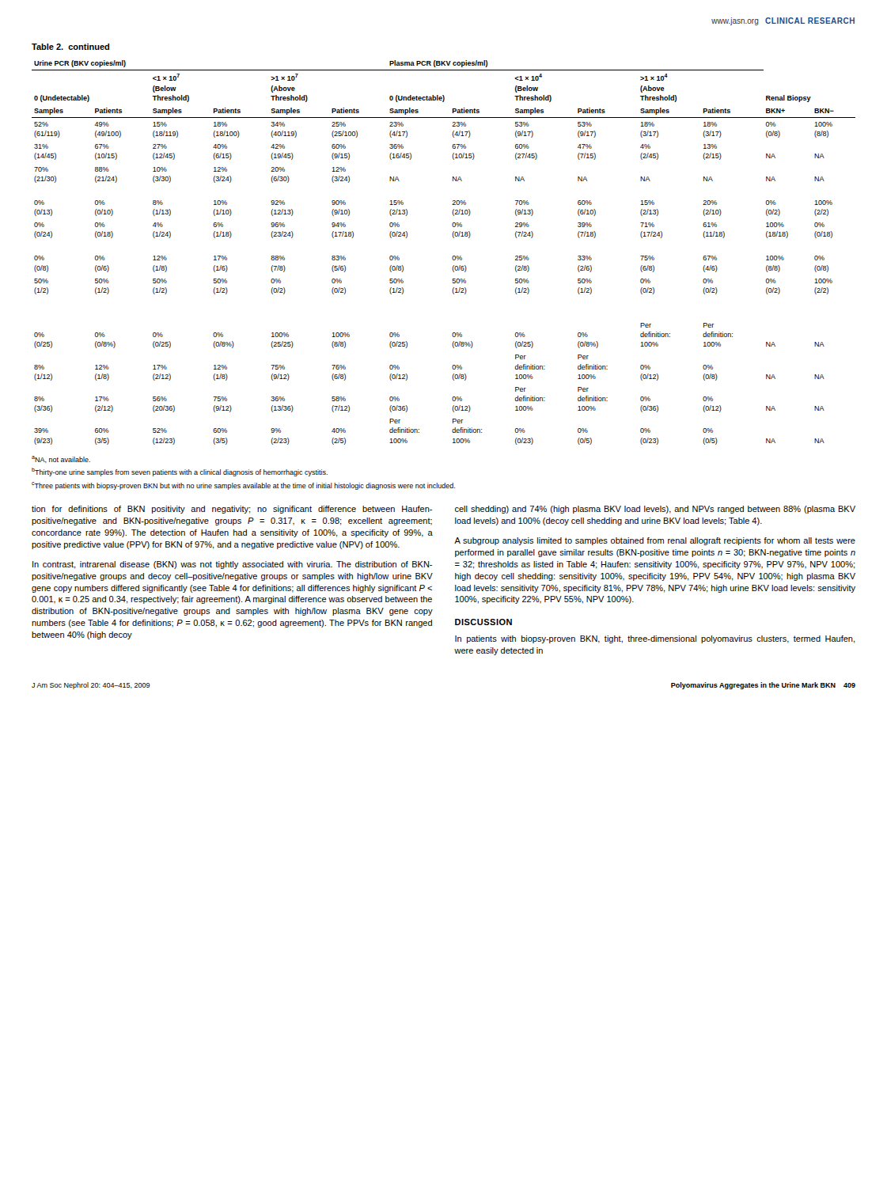www.jasn.org CLINICAL RESEARCH
Table 2. continued
| Urine PCR (BKV copies/ml) | Plasma PCR (BKV copies/ml) | |
| --- | --- | --- |
| 0 (Undetectable) | <1 × 10 7 (Below Threshold) | >1 × 10 7 (Above Threshold) | 0 (Undetectable) | <1 × 10 4 (Below Threshold) | >1 × 10 4 (Above Threshold) | Renal Biopsy |
| Samples | Patients | Samples | Patients | Samples | Patients | Samples | Patients | Samples | Patients | Samples | Patients | BKN+ | BKN− |
| 52% (61/119) | 49% (49/100) | 15% (18/119) | 18% (18/100) | 34% (40/119) | 25% (25/100) | 23% (4/17) | 23% (4/17) | 53% (9/17) | 53% (9/17) | 18% (3/17) | 18% (3/17) | 0% (0/8) | 100% (8/8) |
| 31% (14/45) | 67% (10/15) | 27% (12/45) | 40% (6/15) | 42% (19/45) | 60% (9/15) | 36% (16/45) | 67% (10/15) | 60% (27/45) | 47% (7/15) | 4% (2/45) | 13% (2/15) | NA | NA |
| 70% (21/30) | 88% (21/24) | 10% (3/30) | 12% (3/24) | 20% (6/30) | 12% (3/24) | NA | NA | NA | NA | NA | NA | NA | NA |
| 0% (0/13) | 0% (0/10) | 8% (1/13) | 10% (1/10) | 92% (12/13) | 90% (9/10) | 15% (2/13) | 20% (2/10) | 70% (9/13) | 60% (6/10) | 15% (2/13) | 20% (2/10) | 0% (0/2) | 100% (2/2) |
| 0% (0/24) | 0% (0/18) | 4% (1/24) | 6% (1/18) | 96% (23/24) | 94% (17/18) | 0% (0/24) | 0% (0/18) | 29% (7/24) | 39% (7/18) | 71% (17/24) | 61% (11/18) | 100% (18/18) | 0% (0/18) |
| 0% (0/8) | 0% (0/6) | 12% (1/8) | 17% (1/6) | 88% (7/8) | 83% (5/6) | 0% (0/8) | 0% (0/6) | 25% (2/8) | 33% (2/6) | 75% (6/8) | 67% (4/6) | 100% (8/8) | 0% (0/8) |
| 50% (1/2) | 50% (1/2) | 50% (1/2) | 50% (1/2) | 0% (0/2) | 0% (0/2) | 50% (1/2) | 50% (1/2) | 50% (1/2) | 50% (1/2) | 0% (0/2) | 0% (0/2) | 0% (0/2) | 100% (2/2) |
| 0% (0/25) | 0% (0/8%) | 0% (0/25) | 0% (0/8%) | 100% (25/25) | 100% (8/8) | 0% (0/25) | 0% (0/8%) | 0% (0/25) | 0% (0/8%) | Per definition: 100% | Per definition: 100% | NA | NA |
| 8% (1/12) | 12% (1/8) | 17% (2/12) | 12% (1/8) | 75% (9/12) | 76% (6/8) | 0% (0/12) | 0% (0/8) | Per definition: 100% | Per definition: 100% | 0% (0/12) | 0% (0/8) | NA | NA |
| 8% (3/36) | 17% (2/12) | 56% (20/36) | 75% (9/12) | 36% (13/36) | 58% (7/12) | 0% (0/36) | 0% (0/12) | Per definition: 100% | Per definition: 100% | 0% (0/36) | 0% (0/12) | NA | NA |
| 39% (9/23) | 60% (3/5) | 52% (12/23) | 60% (3/5) | 9% (2/23) | 40% (2/5) | Per definition: 100% | Per definition: 100% | 0% (0/23) | 0% (0/5) | 0% (0/23) | 0% (0/5) | NA | NA |
aNA, not available.
bThirty-one urine samples from seven patients with a clinical diagnosis of hemorrhagic cystitis.
cThree patients with biopsy-proven BKN but with no urine samples available at the time of initial histologic diagnosis were not included.
tion for definitions of BKN positivity and negativity; no significant difference between Haufen-positive/negative and BKN-positive/negative groups P = 0.317, κ = 0.98; excellent agreement; concordance rate 99%). The detection of Haufen had a sensitivity of 100%, a specificity of 99%, a positive predictive value (PPV) for BKN of 97%, and a negative predictive value (NPV) of 100%.
In contrast, intrarenal disease (BKN) was not tightly associated with viruria. The distribution of BKN-positive/negative groups and decoy cell–positive/negative groups or samples with high/low urine BKV gene copy numbers differed significantly (see Table 4 for definitions; all differences highly significant P < 0.001, κ = 0.25 and 0.34, respectively; fair agreement). A marginal difference was observed between the distribution of BKN-positive/negative groups and samples with high/low plasma BKV gene copy numbers (see Table 4 for definitions; P = 0.058, κ = 0.62; good agreement). The PPVs for BKN ranged between 40% (high decoy
cell shedding) and 74% (high plasma BKV load levels), and NPVs ranged between 88% (plasma BKV load levels) and 100% (decoy cell shedding and urine BKV load levels; Table 4).
A subgroup analysis limited to samples obtained from renal allograft recipients for whom all tests were performed in parallel gave similar results (BKN-positive time points n = 30; BKN-negative time points n = 32; thresholds as listed in Table 4; Haufen: sensitivity 100%, specificity 97%, PPV 97%, NPV 100%; high decoy cell shedding: sensitivity 100%, specificity 19%, PPV 54%, NPV 100%; high plasma BKV load levels: sensitivity 70%, specificity 81%, PPV 78%, NPV 74%; high urine BKV load levels: sensitivity 100%, specificity 22%, PPV 55%, NPV 100%).
DISCUSSION
In patients with biopsy-proven BKN, tight, three-dimensional polyomavirus clusters, termed Haufen, were easily detected in
J Am Soc Nephrol 20: 404–415, 2009
Polyomavirus Aggregates in the Urine Mark BKN 409